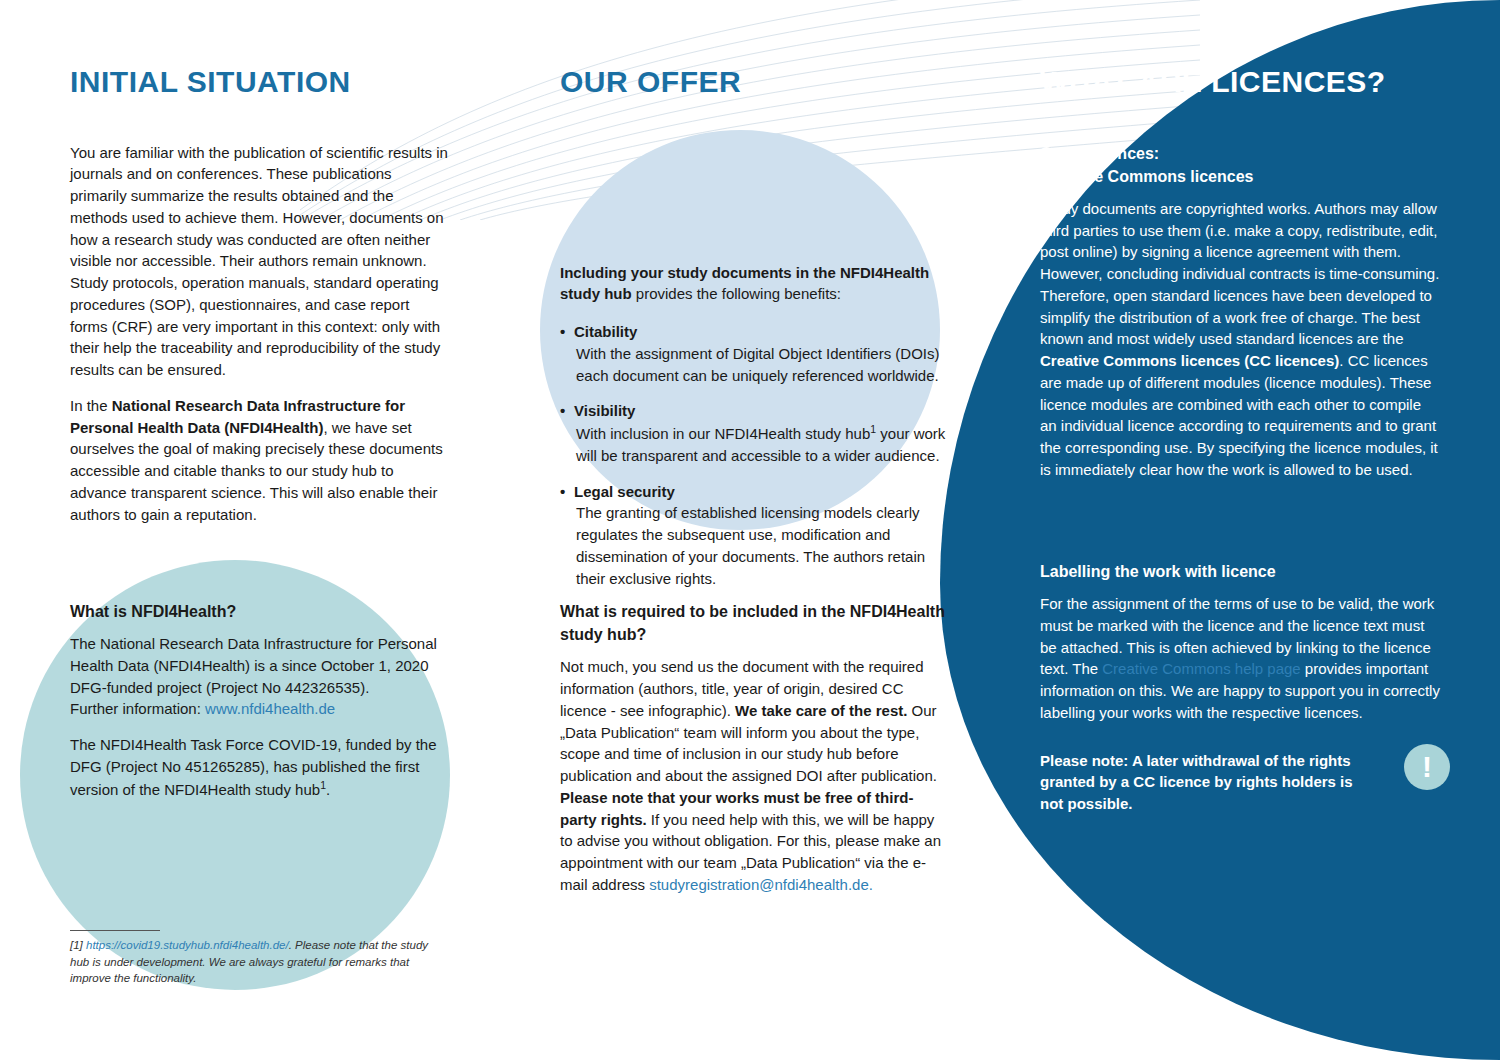INITIAL SITUATION
You are familiar with the publication of scientific results in journals and on conferences. These publications primarily summarize the results obtained and the methods used to achieve them. However, documents on how a research study was conducted are often neither visible nor accessible. Their authors remain unknown. Study protocols, operation manuals, standard operating procedures (SOP), questionnaires, and case report forms (CRF) are very important in this context: only with their help the traceability and reproducibility of the study results can be ensured.
In the National Research Data Infrastructure for Personal Health Data (NFDI4Health), we have set ourselves the goal of making precisely these documents accessible and citable thanks to our study hub to advance transparent science. This will also enable their authors to gain a reputation.
What is NFDI4Health?
The National Research Data Infrastructure for Personal Health Data (NFDI4Health) is a since October 1, 2020 DFG-funded project (Project No 442326535).
Further information: www.nfdi4health.de
The NFDI4Health Task Force COVID-19, funded by the DFG (Project No 451265285), has published the first version of the NFDI4Health study hub1.
[1] https://covid19.studyhub.nfdi4health.de/. Please note that the study hub is under development. We are always grateful for remarks that improve the functionality.
OUR OFFER
Including your study documents in the NFDI4Health study hub provides the following benefits:
Citability With the assignment of Digital Object Identifiers (DOIs) each document can be uniquely referenced worldwide.
Visibility With inclusion in our NFDI4Health study hub1 your work will be transparent and accessible to a wider audience.
Legal security The granting of established licensing models clearly regulates the subsequent use, modification and dissemination of your documents. The authors retain their exclusive rights.
What is required to be included in the NFDI4Health study hub?
Not much, you send us the document with the required information (authors, title, year of origin, desired CC licence - see infographic). We take care of the rest. Our „Data Publication“ team will inform you about the type, scope and time of inclusion in our study hub before publication and about the assigned DOI after publication. Please note that your works must be free of third-party rights. If you need help with this, we will be happy to advise you without obligation. For this, please make an appointment with our team „Data Publication“ via the e-mail address studyregistration@nfdi4health.de.
WHAT ARE LICENCES?
Open Licences:
Creative Commons licences
Study documents are copyrighted works. Authors may allow third parties to use them (i.e. make a copy, redistribute, edit, post online) by signing a licence agreement with them.
However, concluding individual contracts is time-consuming. Therefore, open standard licences have been developed to simplify the distribution of a work free of charge. The best known and most widely used standard licences are the Creative Commons licences (CC licences). CC licences are made up of different modules (licence modules). These licence modules are combined with each other to compile an individual licence according to requirements and to grant the corresponding use. By specifying the licence modules, it is immediately clear how the work is allowed to be used.
Labelling the work with licence
For the assignment of the terms of use to be valid, the work must be marked with the licence and the licence text must be attached. This is often achieved by linking to the licence text. The Creative Commons help page provides important information on this. We are happy to support you in correctly labelling your works with the respective licences.
!
Please note: A later withdrawal of the rights granted by a CC licence by rights holders is not possible.